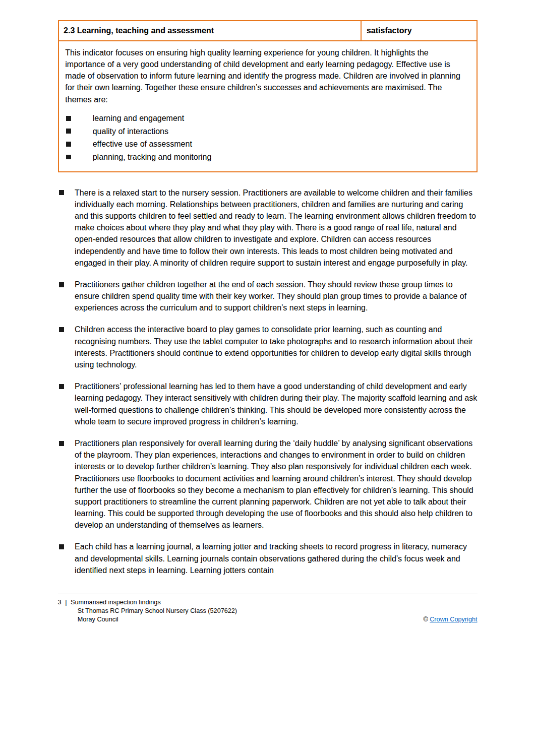2.3 Learning, teaching and assessment
satisfactory
This indicator focuses on ensuring high quality learning experience for young children. It highlights the importance of a very good understanding of child development and early learning pedagogy. Effective use is made of observation to inform future learning and identify the progress made. Children are involved in planning for their own learning. Together these ensure children’s successes and achievements are maximised. The themes are:
learning and engagement
quality of interactions
effective use of assessment
planning, tracking and monitoring
There is a relaxed start to the nursery session. Practitioners are available to welcome children and their families individually each morning. Relationships between practitioners, children and families are nurturing and caring and this supports children to feel settled and ready to learn. The learning environment allows children freedom to make choices about where they play and what they play with. There is a good range of real life, natural and open-ended resources that allow children to investigate and explore. Children can access resources independently and have time to follow their own interests. This leads to most children being motivated and engaged in their play. A minority of children require support to sustain interest and engage purposefully in play.
Practitioners gather children together at the end of each session. They should review these group times to ensure children spend quality time with their key worker. They should plan group times to provide a balance of experiences across the curriculum and to support children’s next steps in learning.
Children access the interactive board to play games to consolidate prior learning, such as counting and recognising numbers. They use the tablet computer to take photographs and to research information about their interests. Practitioners should continue to extend opportunities for children to develop early digital skills through using technology.
Practitioners’ professional learning has led to them have a good understanding of child development and early learning pedagogy. They interact sensitively with children during their play. The majority scaffold learning and ask well-formed questions to challenge children’s thinking. This should be developed more consistently across the whole team to secure improved progress in children’s learning.
Practitioners plan responsively for overall learning during the ‘daily huddle’ by analysing significant observations of the playroom. They plan experiences, interactions and changes to environment in order to build on children interests or to develop further children’s learning. They also plan responsively for individual children each week. Practitioners use floorbooks to document activities and learning around children’s interest. They should develop further the use of floorbooks so they become a mechanism to plan effectively for children’s learning. This should support practitioners to streamline the current planning paperwork. Children are not yet able to talk about their learning. This could be supported through developing the use of floorbooks and this should also help children to develop an understanding of themselves as learners.
Each child has a learning journal, a learning jotter and tracking sheets to record progress in literacy, numeracy and developmental skills. Learning journals contain observations gathered during the child’s focus week and identified next steps in learning. Learning jotters contain
3|Summarised inspection findings
St Thomas RC Primary School Nursery Class (5207622)
Moray Council
© Crown Copyright